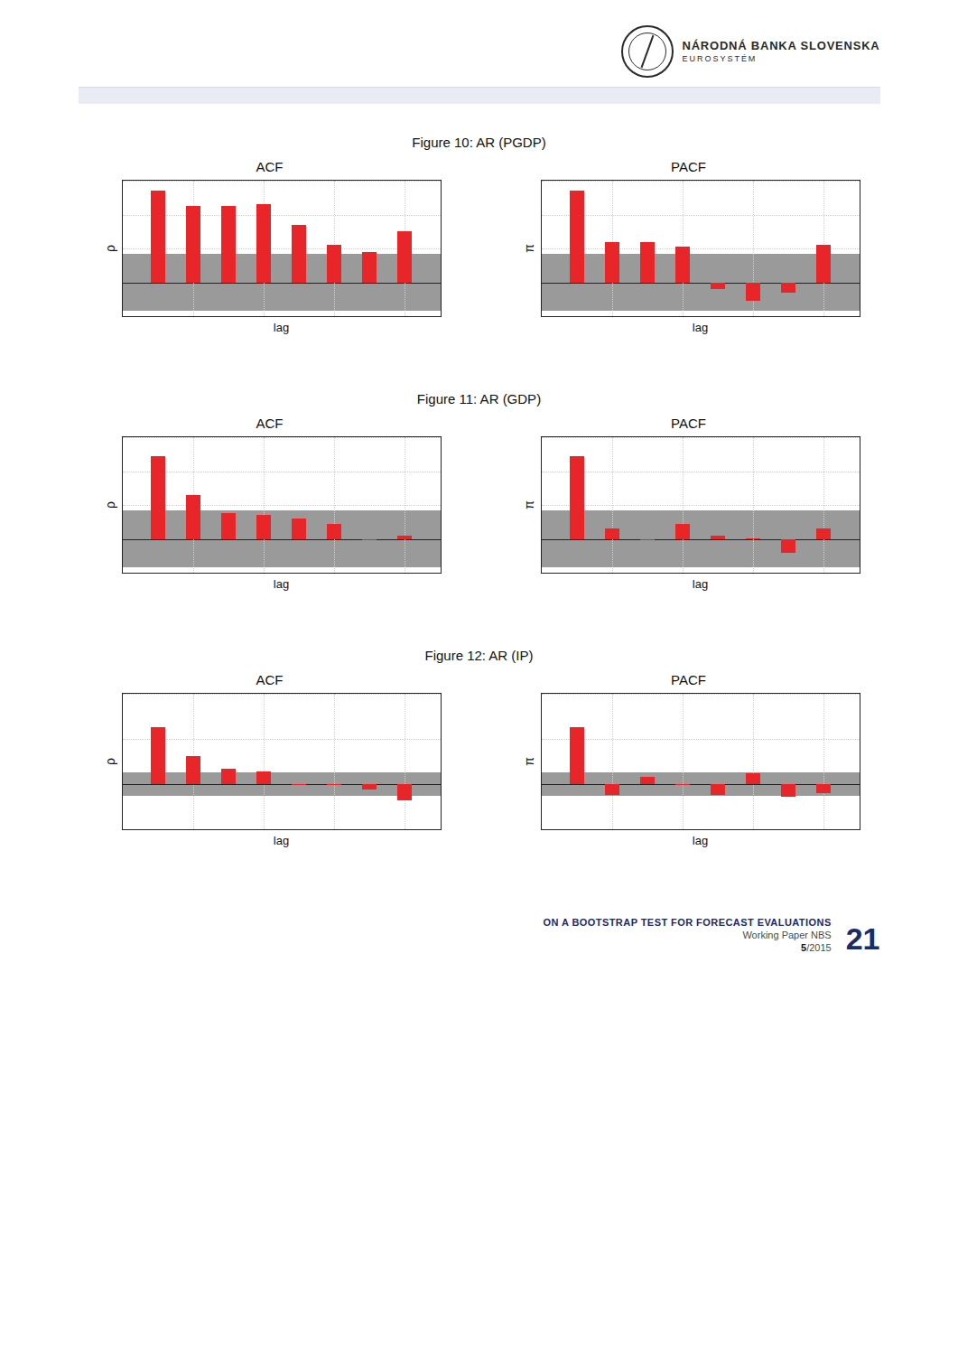NÁRODNÁ BANKA SLOVENSKA
EUROSYSTÉM
Figure 10: AR (PGDP)
ACF
ρ
0.6
0.4
0.2
0
−0.2
2
4
6
8
lag
PACF
π
0.6
0.4
0.2
0
−0.2
2
4
6
8
lag
Figure 11: AR (GDP)
ACF
ρ
0.6
0.4
0.2
0
−0.2
2
4
6
8
lag
PACF
π
0.6
0.4
0.2
0
−0.2
2
4
6
8
lag
Figure 12: AR (IP)
ACF
ρ
1
0.5
0
−0.5
2
4
6
8
lag
PACF
π
1
0.5
0
−0.5
2
4
6
8
lag
On a Bootstrap Test for Forecast Evaluations
Working Paper NBS
5/2015
21